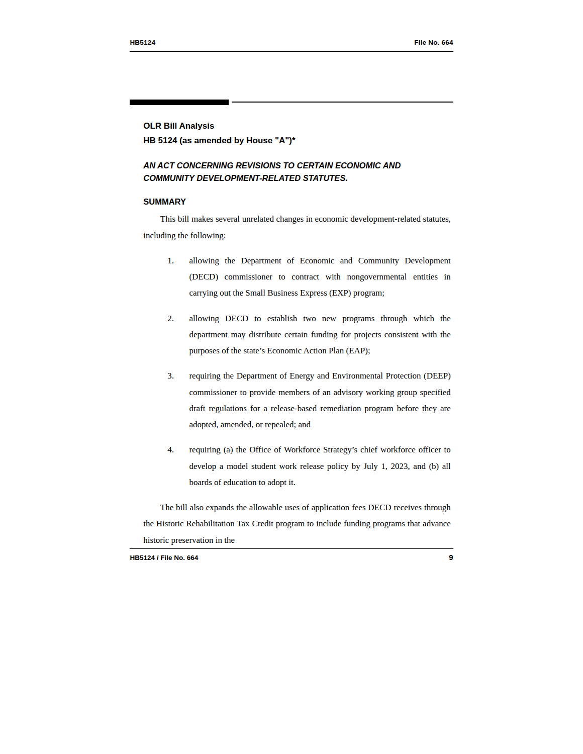HB5124
File No. 664
OLR Bill Analysis
HB 5124 (as amended by House "A")*
AN ACT CONCERNING REVISIONS TO CERTAIN ECONOMIC AND COMMUNITY DEVELOPMENT-RELATED STATUTES.
SUMMARY
This bill makes several unrelated changes in economic development-related statutes, including the following:
allowing the Department of Economic and Community Development (DECD) commissioner to contract with nongovernmental entities in carrying out the Small Business Express (EXP) program;
allowing DECD to establish two new programs through which the department may distribute certain funding for projects consistent with the purposes of the state’s Economic Action Plan (EAP);
requiring the Department of Energy and Environmental Protection (DEEP) commissioner to provide members of an advisory working group specified draft regulations for a release-based remediation program before they are adopted, amended, or repealed; and
requiring (a) the Office of Workforce Strategy’s chief workforce officer to develop a model student work release policy by July 1, 2023, and (b) all boards of education to adopt it.
The bill also expands the allowable uses of application fees DECD receives through the Historic Rehabilitation Tax Credit program to include funding programs that advance historic preservation in the
HB5124 / File No. 664
9